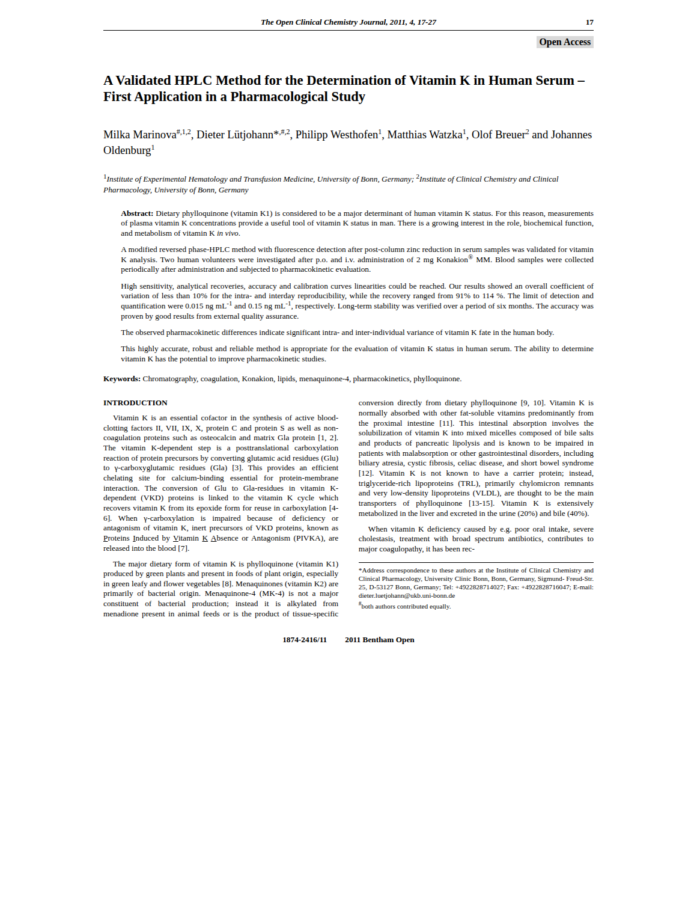The Open Clinical Chemistry Journal, 2011, 4, 17-27 17
Open Access
A Validated HPLC Method for the Determination of Vitamin K in Human Serum – First Application in a Pharmacological Study
Milka Marinova#,1,2, Dieter Lütjohann*,#,2, Philipp Westhofen1, Matthias Watzka1, Olof Breuer2 and Johannes Oldenburg1
1Institute of Experimental Hematology and Transfusion Medicine, University of Bonn, Germany; 2Institute of Clinical Chemistry and Clinical Pharmacology, University of Bonn, Germany
Abstract: Dietary phylloquinone (vitamin K1) is considered to be a major determinant of human vitamin K status. For this reason, measurements of plasma vitamin K concentrations provide a useful tool of vitamin K status in man. There is a growing interest in the role, biochemical function, and metabolism of vitamin K in vivo.
A modified reversed phase-HPLC method with fluorescence detection after post-column zinc reduction in serum samples was validated for vitamin K analysis. Two human volunteers were investigated after p.o. and i.v. administration of 2 mg Konakion® MM. Blood samples were collected periodically after administration and subjected to pharmacokinetic evaluation.
High sensitivity, analytical recoveries, accuracy and calibration curves linearities could be reached. Our results showed an overall coefficient of variation of less than 10% for the intra- and interday reproducibility, while the recovery ranged from 91% to 114 %. The limit of detection and quantification were 0.015 ng mL-1 and 0.15 ng mL-1, respectively. Long-term stability was verified over a period of six months. The accuracy was proven by good results from external quality assurance.
The observed pharmacokinetic differences indicate significant intra- and inter-individual variance of vitamin K fate in the human body.
This highly accurate, robust and reliable method is appropriate for the evaluation of vitamin K status in human serum. The ability to determine vitamin K has the potential to improve pharmacokinetic studies.
Keywords: Chromatography, coagulation, Konakion, lipids, menaquinone-4, pharmacokinetics, phylloquinone.
INTRODUCTION
Vitamin K is an essential cofactor in the synthesis of active blood-clotting factors II, VII, IX, X, protein C and protein S as well as non-coagulation proteins such as osteocalcin and matrix Gla protein [1, 2]. The vitamin K-dependent step is a posttranslational carboxylation reaction of protein precursors by converting glutamic acid residues (Glu) to γ-carboxyglutamic residues (Gla) [3]. This provides an efficient chelating site for calcium-binding essential for protein-membrane interaction. The conversion of Glu to Gla-residues in vitamin K-dependent (VKD) proteins is linked to the vitamin K cycle which recovers vitamin K from its epoxide form for reuse in carboxylation [4-6]. When γ-carboxylation is impaired because of deficiency or antagonism of vitamin K, inert precursors of VKD proteins, known as Proteins Induced by Vitamin K Absence or Antagonism (PIVKA), are released into the blood [7].
The major dietary form of vitamin K is phylloquinone (vitamin K1) produced by green plants and present in foods of plant origin, especially in green leafy and flower vegetables [8]. Menaquinones (vitamin K2) are primarily of bacterial origin. Menaquinone-4 (MK-4) is not a major constituent of bacterial production; instead it is alkylated from menadione present in animal feeds or is the product of tissue-specific conversion directly from dietary phylloquinone [9, 10]. Vitamin K is normally absorbed with other fat-soluble vitamins predominantly from the proximal intestine [11]. This intestinal absorption involves the solubilization of vitamin K into mixed micelles composed of bile salts and products of pancreatic lipolysis and is known to be impaired in patients with malabsorption or other gastrointestinal disorders, including biliary atresia, cystic fibrosis, celiac disease, and short bowel syndrome [12]. Vitamin K is not known to have a carrier protein; instead, triglyceride-rich lipoproteins (TRL), primarily chylomicron remnants and very low-density lipoproteins (VLDL), are thought to be the main transporters of phylloquinone [13-15]. Vitamin K is extensively metabolized in the liver and excreted in the urine (20%) and bile (40%).
When vitamin K deficiency caused by e.g. poor oral intake, severe cholestasis, treatment with broad spectrum antibiotics, contributes to major coagulopathy, it has been rec-
*Address correspondence to these authors at the Institute of Clinical Chemistry and Clinical Pharmacology, University Clinic Bonn, Bonn, Germany, Sigmund- Freud-Str. 25, D-53127 Bonn, Germany; Tel: +4922828714027; Fax: +4922828716047; E-mail: dieter.luetjohann@ukb.uni-bonn.de
#both authors contributed equally.
1874-2416/11 2011 Bentham Open